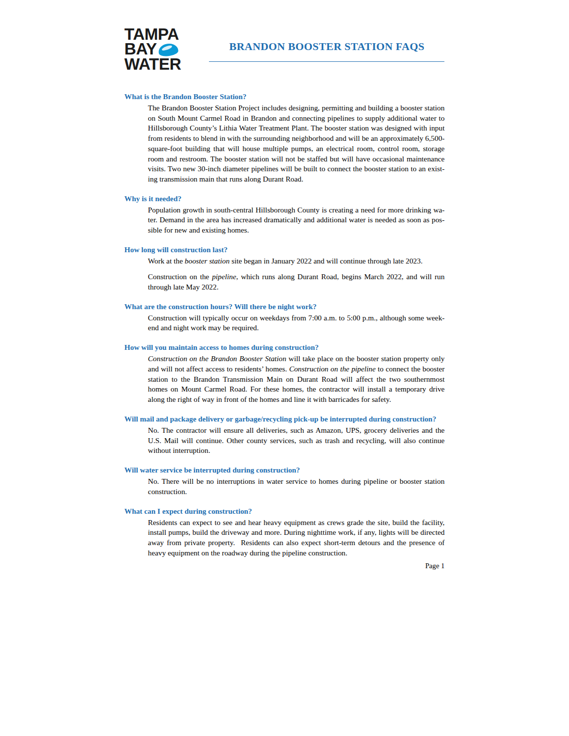TAMPA BAY WATER
BRANDON BOOSTER STATION FAQS
What is the Brandon Booster Station?
The Brandon Booster Station Project includes designing, permitting and building a booster station on South Mount Carmel Road in Brandon and connecting pipelines to supply additional water to Hillsborough County’s Lithia Water Treatment Plant. The booster station was designed with input from residents to blend in with the surrounding neighborhood and will be an approximately 6,500-square-foot building that will house multiple pumps, an electrical room, control room, storage room and restroom. The booster station will not be staffed but will have occasional maintenance visits. Two new 30-inch diameter pipelines will be built to connect the booster station to an existing transmission main that runs along Durant Road.
Why is it needed?
Population growth in south-central Hillsborough County is creating a need for more drinking water. Demand in the area has increased dramatically and additional water is needed as soon as possible for new and existing homes.
How long will construction last?
Work at the booster station site began in January 2022 and will continue through late 2023.
Construction on the pipeline, which runs along Durant Road, begins March 2022, and will run through late May 2022.
What are the construction hours? Will there be night work?
Construction will typically occur on weekdays from 7:00 a.m. to 5:00 p.m., although some weekend and night work may be required.
How will you maintain access to homes during construction?
Construction on the Brandon Booster Station will take place on the booster station property only and will not affect access to residents’ homes. Construction on the pipeline to connect the booster station to the Brandon Transmission Main on Durant Road will affect the two southernmost homes on Mount Carmel Road. For these homes, the contractor will install a temporary drive along the right of way in front of the homes and line it with barricades for safety.
Will mail and package delivery or garbage/recycling pick-up be interrupted during construction?
No. The contractor will ensure all deliveries, such as Amazon, UPS, grocery deliveries and the U.S. Mail will continue. Other county services, such as trash and recycling, will also continue without interruption.
Will water service be interrupted during construction?
No. There will be no interruptions in water service to homes during pipeline or booster station construction.
What can I expect during construction?
Residents can expect to see and hear heavy equipment as crews grade the site, build the facility, install pumps, build the driveway and more. During nighttime work, if any, lights will be directed away from private property. Residents can also expect short-term detours and the presence of heavy equipment on the roadway during the pipeline construction.
Page 1